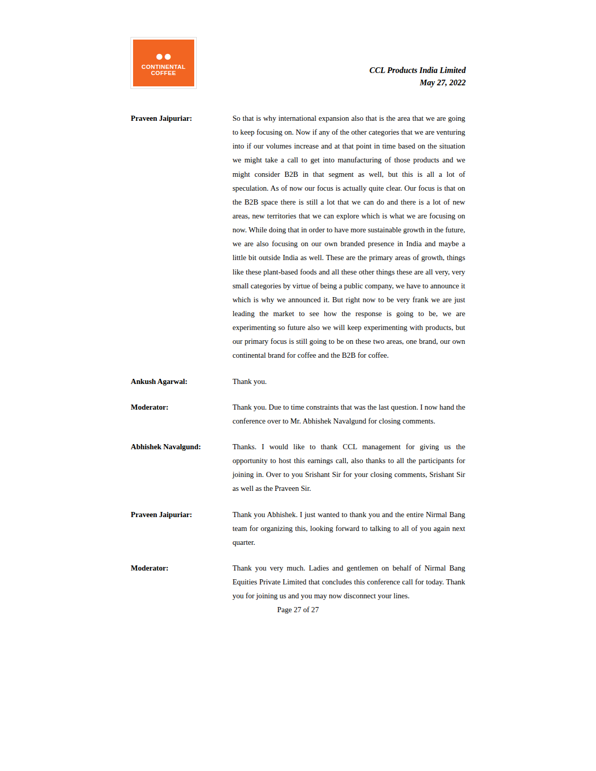●●
CONTINENTAL
COFFEE
CCL Products India Limited
May 27, 2022
| Praveen Jaipuriar: | So that is why international expansion also that is the area that we are going to keep focusing on. Now if any of the other categories that we are venturing into if our volumes increase and at that point in time based on the situation we might take a call to get into manufacturing of those products and we might consider B2B in that segment as well, but this is all a lot of speculation. As of now our focus is actually quite clear. Our focus is that on the B2B space there is still a lot that we can do and there is a lot of new areas, new territories that we can explore which is what we are focusing on now. While doing that in order to have more sustainable growth in the future, we are also focusing on our own branded presence in India and maybe a little bit outside India as well. These are the primary areas of growth, things like these plant-based foods and all these other things these are all very, very small categories by virtue of being a public company, we have to announce it which is why we announced it. But right now to be very frank we are just leading the market to see how the response is going to be, we are experimenting so future also we will keep experimenting with products, but our primary focus is still going to be on these two areas, one brand, our own continental brand for coffee and the B2B for coffee. |
| Ankush Agarwal: | Thank you. |
| Moderator: | Thank you. Due to time constraints that was the last question. I now hand the conference over to Mr. Abhishek Navalgund for closing comments. |
| Abhishek Navalgund: | Thanks. I would like to thank CCL management for giving us the opportunity to host this earnings call, also thanks to all the participants for joining in. Over to you Srishant Sir for your closing comments, Srishant Sir as well as the Praveen Sir. |
| Praveen Jaipuriar: | Thank you Abhishek. I just wanted to thank you and the entire Nirmal Bang team for organizing this, looking forward to talking to all of you again next quarter. |
| Moderator: | Thank you very much. Ladies and gentlemen on behalf of Nirmal Bang Equities Private Limited that concludes this conference call for today. Thank you for joining us and you may now disconnect your lines. |
Page 27 of 27